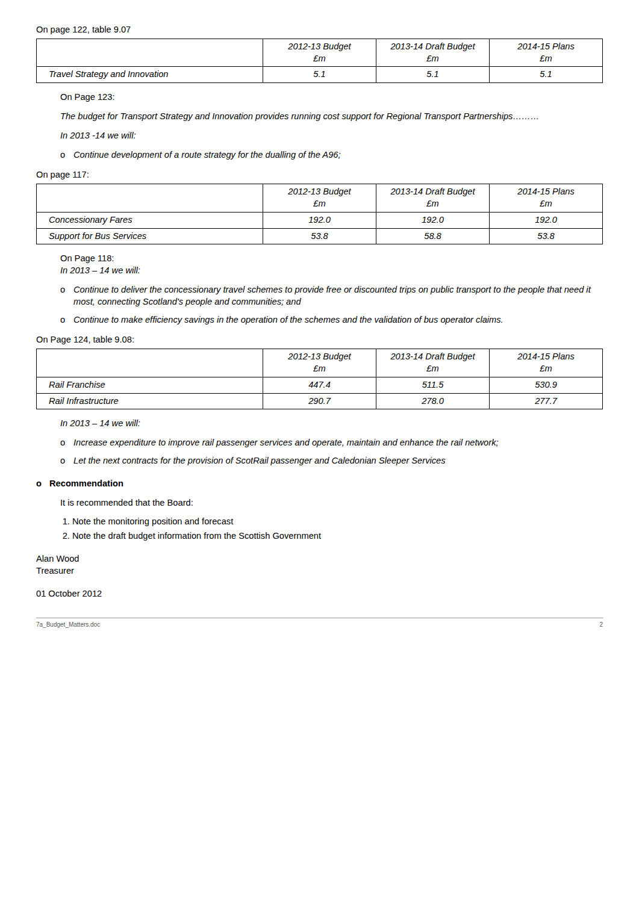On page 122, table 9.07
| | 2012-13 Budget £m | 2013-14 Draft Budget £m | 2014-15 Plans £m |
| --- | --- | --- | --- |
| Travel Strategy and Innovation | 5.1 | 5.1 | 5.1 |
On Page 123:
The budget for Transport Strategy and Innovation provides running cost support for Regional Transport Partnerships………
In 2013 -14 we will:
Continue development of a route strategy for the dualling of the A96;
On page 117:
| | 2012-13 Budget £m | 2013-14 Draft Budget £m | 2014-15 Plans £m |
| --- | --- | --- | --- |
| Concessionary Fares | 192.0 | 192.0 | 192.0 |
| Support for Bus Services | 53.8 | 58.8 | 53.8 |
On Page 118:
In 2013 – 14 we will:
Continue to deliver the concessionary travel schemes to provide free or discounted trips on public transport to the people that need it most, connecting Scotland's people and communities; and
Continue to make efficiency savings in the operation of the schemes and the validation of bus operator claims.
On Page 124, table 9.08:
| | 2012-13 Budget £m | 2013-14 Draft Budget £m | 2014-15 Plans £m |
| --- | --- | --- | --- |
| Rail Franchise | 447.4 | 511.5 | 530.9 |
| Rail Infrastructure | 290.7 | 278.0 | 277.7 |
In 2013 – 14 we will:
Increase expenditure to improve rail passenger services and operate, maintain and enhance the rail network;
Let the next contracts for the provision of ScotRail passenger and Caledonian Sleeper Services
Recommendation
It is recommended that the Board:
Note the monitoring position and forecast
Note the draft budget information from the Scottish Government
Alan Wood
Treasurer
01 October 2012
7a_Budget_Matters.doc 2